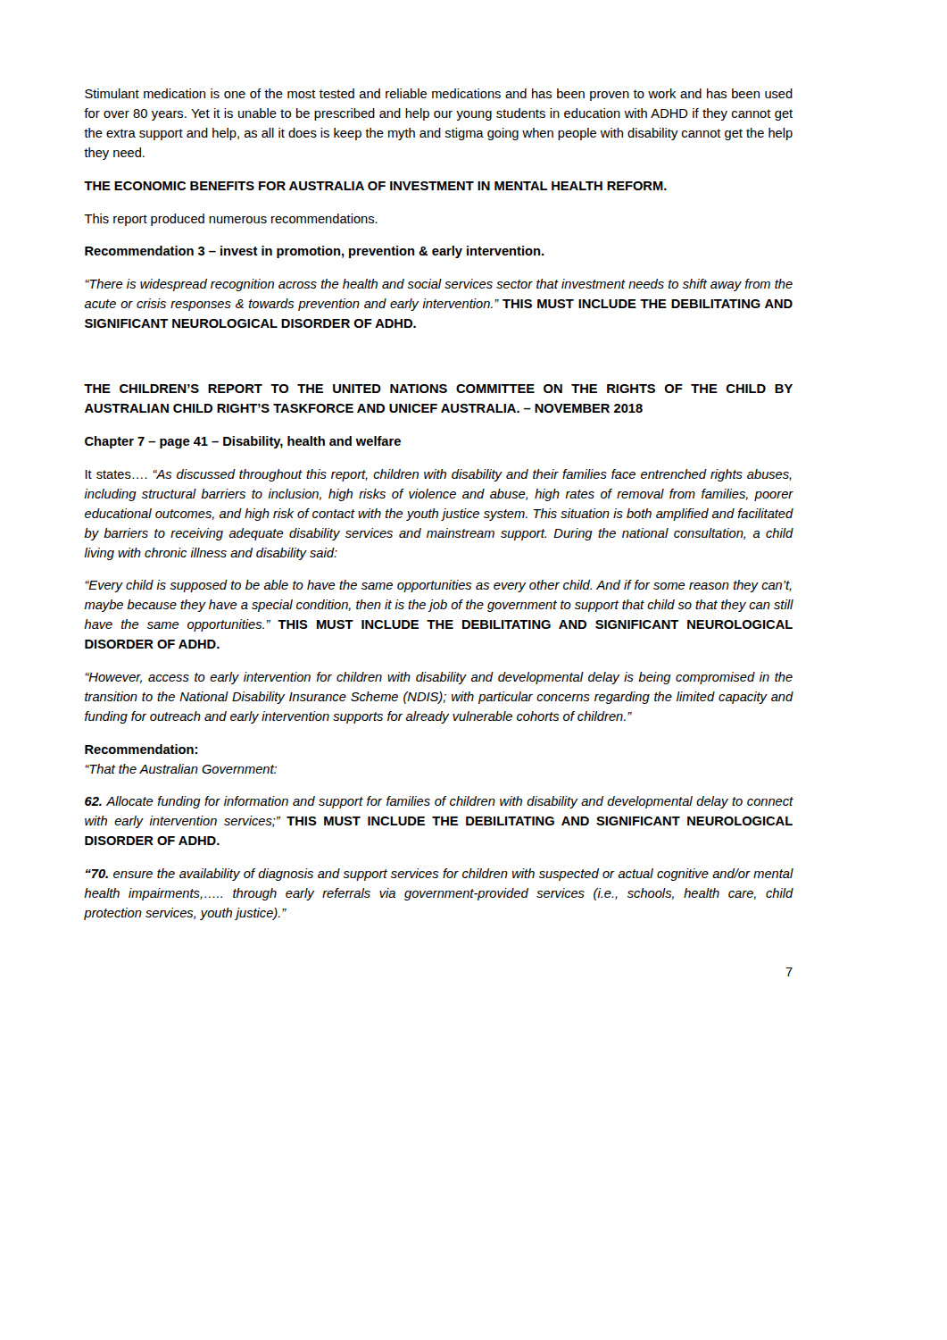Stimulant medication is one of the most tested and reliable medications and has been proven to work and has been used for over 80 years. Yet it is unable to be prescribed and help our young students in education with ADHD if they cannot get the extra support and help, as all it does is keep the myth and stigma going when people with disability cannot get the help they need.
THE ECONOMIC BENEFITS FOR AUSTRALIA OF INVESTMENT IN MENTAL HEALTH REFORM.
This report produced numerous recommendations.
Recommendation 3 – invest in promotion, prevention & early intervention.
“There is widespread recognition across the health and social services sector that investment needs to shift away from the acute or crisis responses & towards prevention and early intervention.” THIS MUST INCLUDE THE DEBILITATING AND SIGNIFICANT NEUROLOGICAL DISORDER OF ADHD.
THE CHILDREN’S REPORT TO THE UNITED NATIONS COMMITTEE ON THE RIGHTS OF THE CHILD BY AUSTRALIAN CHILD RIGHT’S TASKFORCE AND UNICEF AUSTRALIA. – NOVEMBER 2018
Chapter 7 – page 41 – Disability, health and welfare
It states…. “As discussed throughout this report, children with disability and their families face entrenched rights abuses, including structural barriers to inclusion, high risks of violence and abuse, high rates of removal from families, poorer educational outcomes, and high risk of contact with the youth justice system. This situation is both amplified and facilitated by barriers to receiving adequate disability services and mainstream support. During the national consultation, a child living with chronic illness and disability said:
“Every child is supposed to be able to have the same opportunities as every other child. And if for some reason they can’t, maybe because they have a special condition, then it is the job of the government to support that child so that they can still have the same opportunities.” THIS MUST INCLUDE THE DEBILITATING AND SIGNIFICANT NEUROLOGICAL DISORDER OF ADHD.
“However, access to early intervention for children with disability and developmental delay is being compromised in the transition to the National Disability Insurance Scheme (NDIS); with particular concerns regarding the limited capacity and funding for outreach and early intervention supports for already vulnerable cohorts of children.”
Recommendation:
“That the Australian Government:
62. Allocate funding for information and support for families of children with disability and developmental delay to connect with early intervention services;” THIS MUST INCLUDE THE DEBILITATING AND SIGNIFICANT NEUROLOGICAL DISORDER OF ADHD.
“70. ensure the availability of diagnosis and support services for children with suspected or actual cognitive and/or mental health impairments,….. through early referrals via government-provided services (i.e., schools, health care, child protection services, youth justice).”
7